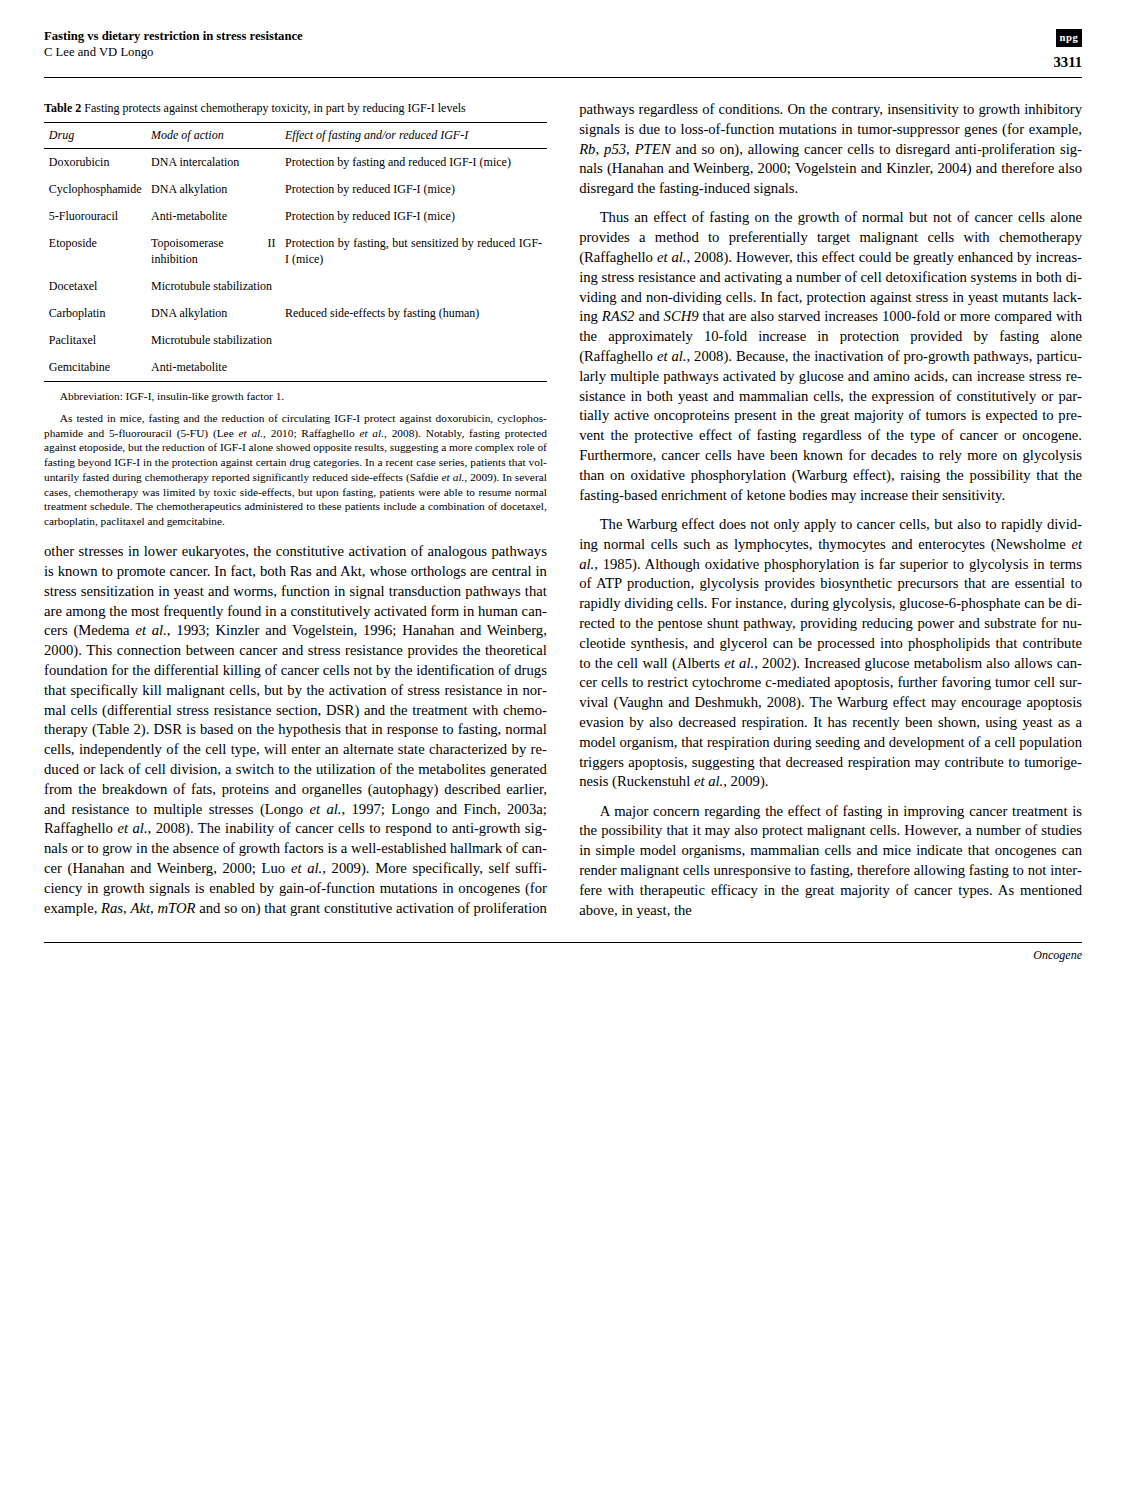Fasting vs dietary restriction in stress resistance
C Lee and VD Longo
npg
3311
Table 2 Fasting protects against chemotherapy toxicity, in part by reducing IGF-I levels
| Drug | Mode of action | Effect of fasting and/or reduced IGF-I |
| --- | --- | --- |
| Doxorubicin | DNA intercalation | Protection by fasting and reduced IGF-I (mice) |
| Cyclophosphamide | DNA alkylation | Protection by reduced IGF-I (mice) |
| 5-Fluorouracil | Anti-metabolite | Protection by reduced IGF-I (mice) |
| Etoposide | Topoisomerase II inhibition | Protection by fasting, but sensitized by reduced IGF-I (mice) |
| Docetaxel | Microtubule stabilization | |
| Carboplatin | DNA alkylation | Reduced side-effects by fasting (human) |
| Paclitaxel | Microtubule stabilization | |
| Gemcitabine | Anti-metabolite | |
Abbreviation: IGF-I, insulin-like growth factor 1.
As tested in mice, fasting and the reduction of circulating IGF-I protect against doxorubicin, cyclophosphamide and 5-fluorouracil (5-FU) (Lee et al., 2010; Raffaghello et al., 2008). Notably, fasting protected against etoposide, but the reduction of IGF-I alone showed opposite results, suggesting a more complex role of fasting beyond IGF-I in the protection against certain drug categories. In a recent case series, patients that voluntarily fasted during chemotherapy reported significantly reduced side-effects (Safdie et al., 2009). In several cases, chemotherapy was limited by toxic side-effects, but upon fasting, patients were able to resume normal treatment schedule. The chemotherapeutics administered to these patients include a combination of docetaxel, carboplatin, paclitaxel and gemcitabine.
other stresses in lower eukaryotes, the constitutive activation of analogous pathways is known to promote cancer. In fact, both Ras and Akt, whose orthologs are central in stress sensitization in yeast and worms, function in signal transduction pathways that are among the most frequently found in a constitutively activated form in human cancers (Medema et al., 1993; Kinzler and Vogelstein, 1996; Hanahan and Weinberg, 2000). This connection between cancer and stress resistance provides the theoretical foundation for the differential killing of cancer cells not by the identification of drugs that specifically kill malignant cells, but by the activation of stress resistance in normal cells (differential stress resistance section, DSR) and the treatment with chemotherapy (Table 2). DSR is based on the hypothesis that in response to fasting, normal cells, independently of the cell type, will enter an alternate state characterized by reduced or lack of cell division, a switch to the utilization of the metabolites generated from the breakdown of fats, proteins and organelles (autophagy) described earlier, and resistance to multiple stresses (Longo et al., 1997; Longo and Finch, 2003a; Raffaghello et al., 2008). The inability of cancer cells to respond to anti-growth signals or to grow in the absence of growth factors is a well-established hallmark of cancer (Hanahan and Weinberg, 2000; Luo et al., 2009). More specifically, self sufficiency in growth signals is enabled by gain-of-function mutations in oncogenes (for example, Ras, Akt, mTOR and so on) that grant constitutive activation of proliferation pathways regardless of conditions. On the contrary, insensitivity to growth inhibitory signals is due to loss-of-function mutations in tumor-suppressor genes (for example, Rb, p53, PTEN and so on), allowing cancer cells to disregard anti-proliferation signals (Hanahan and Weinberg, 2000; Vogelstein and Kinzler, 2004) and therefore also disregard the fasting-induced signals.
Thus an effect of fasting on the growth of normal but not of cancer cells alone provides a method to preferentially target malignant cells with chemotherapy (Raffaghello et al., 2008). However, this effect could be greatly enhanced by increasing stress resistance and activating a number of cell detoxification systems in both dividing and non-dividing cells. In fact, protection against stress in yeast mutants lacking RAS2 and SCH9 that are also starved increases 1000-fold or more compared with the approximately 10-fold increase in protection provided by fasting alone (Raffaghello et al., 2008). Because, the inactivation of pro-growth pathways, particularly multiple pathways activated by glucose and amino acids, can increase stress resistance in both yeast and mammalian cells, the expression of constitutively or partially active oncoproteins present in the great majority of tumors is expected to prevent the protective effect of fasting regardless of the type of cancer or oncogene. Furthermore, cancer cells have been known for decades to rely more on glycolysis than on oxidative phosphorylation (Warburg effect), raising the possibility that the fasting-based enrichment of ketone bodies may increase their sensitivity.
The Warburg effect does not only apply to cancer cells, but also to rapidly dividing normal cells such as lymphocytes, thymocytes and enterocytes (Newsholme et al., 1985). Although oxidative phosphorylation is far superior to glycolysis in terms of ATP production, glycolysis provides biosynthetic precursors that are essential to rapidly dividing cells. For instance, during glycolysis, glucose-6-phosphate can be directed to the pentose shunt pathway, providing reducing power and substrate for nucleotide synthesis, and glycerol can be processed into phospholipids that contribute to the cell wall (Alberts et al., 2002). Increased glucose metabolism also allows cancer cells to restrict cytochrome c-mediated apoptosis, further favoring tumor cell survival (Vaughn and Deshmukh, 2008). The Warburg effect may encourage apoptosis evasion by also decreased respiration. It has recently been shown, using yeast as a model organism, that respiration during seeding and development of a cell population triggers apoptosis, suggesting that decreased respiration may contribute to tumorigenesis (Ruckenstuhl et al., 2009).
A major concern regarding the effect of fasting in improving cancer treatment is the possibility that it may also protect malignant cells. However, a number of studies in simple model organisms, mammalian cells and mice indicate that oncogenes can render malignant cells unresponsive to fasting, therefore allowing fasting to not interfere with therapeutic efficacy in the great majority of cancer types. As mentioned above, in yeast, the
Oncogene